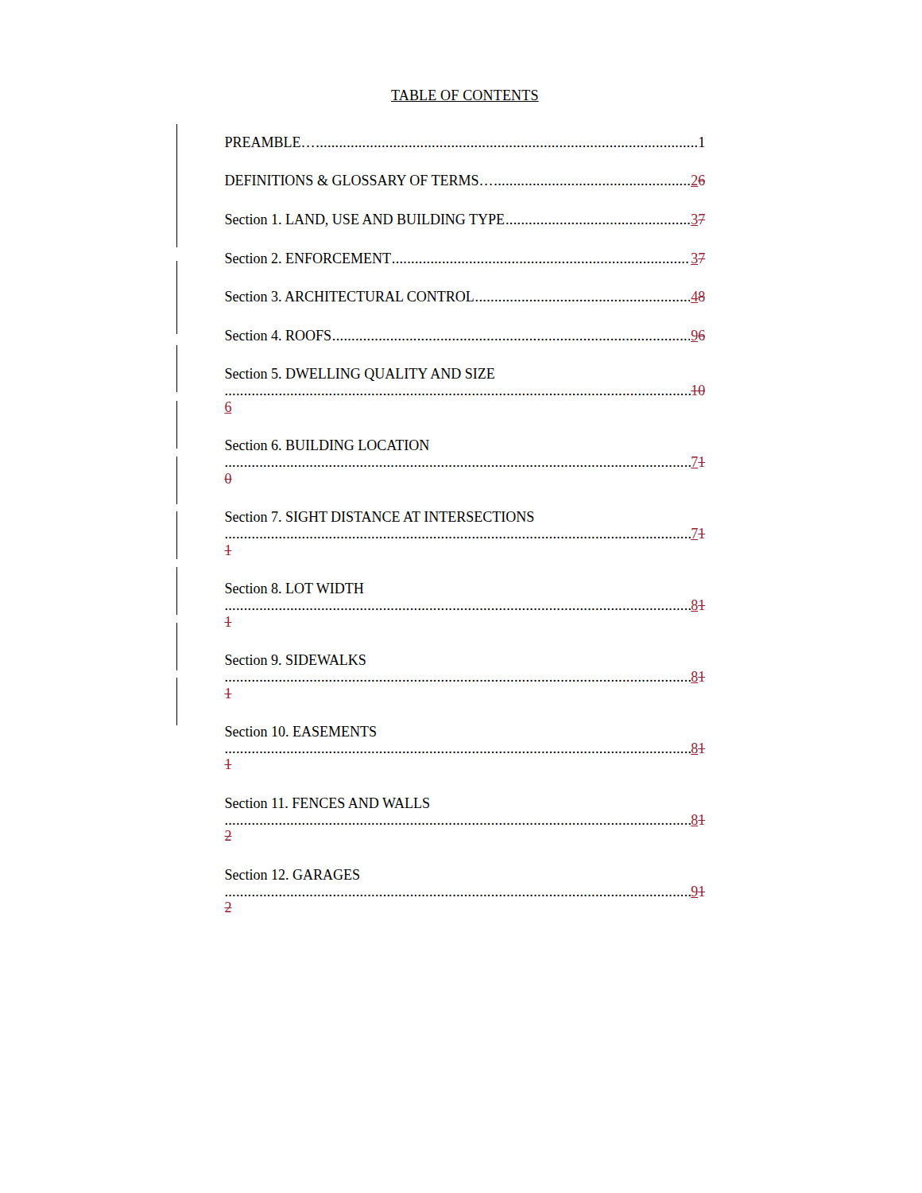TABLE OF CONTENTS
PREAMBLE… ......................................................................................................................... 1
DEFINITIONS & GLOSSARY OF TERMS… ......................................................................... 26
Section 1. LAND, USE AND BUILDING TYPE ....................................................................... 37
Section 2. ENFORCEMENT ....................................................................................................... 37
Section 3. ARCHITECTURAL CONTROL ............................................................................. 48
Section 4. ROOFS ................................................................................................................. 96
Section 5. DWELLING QUALITY AND SIZE
......................................................................................................................................... 10
6
Section 6. BUILDING LOCATION
......................................................................................................................................... 71
0
Section 7. SIGHT DISTANCE AT INTERSECTIONS
......................................................................................................................................... 71
1
Section 8. LOT WIDTH
......................................................................................................................................... 81
1
Section 9. SIDEWALKS
......................................................................................................................................... 81
1
Section 10. EASEMENTS
......................................................................................................................................... 81
1
Section 11. FENCES AND WALLS
......................................................................................................................................... 81
2
Section 12. GARAGES
......................................................................................................................................... 91
2